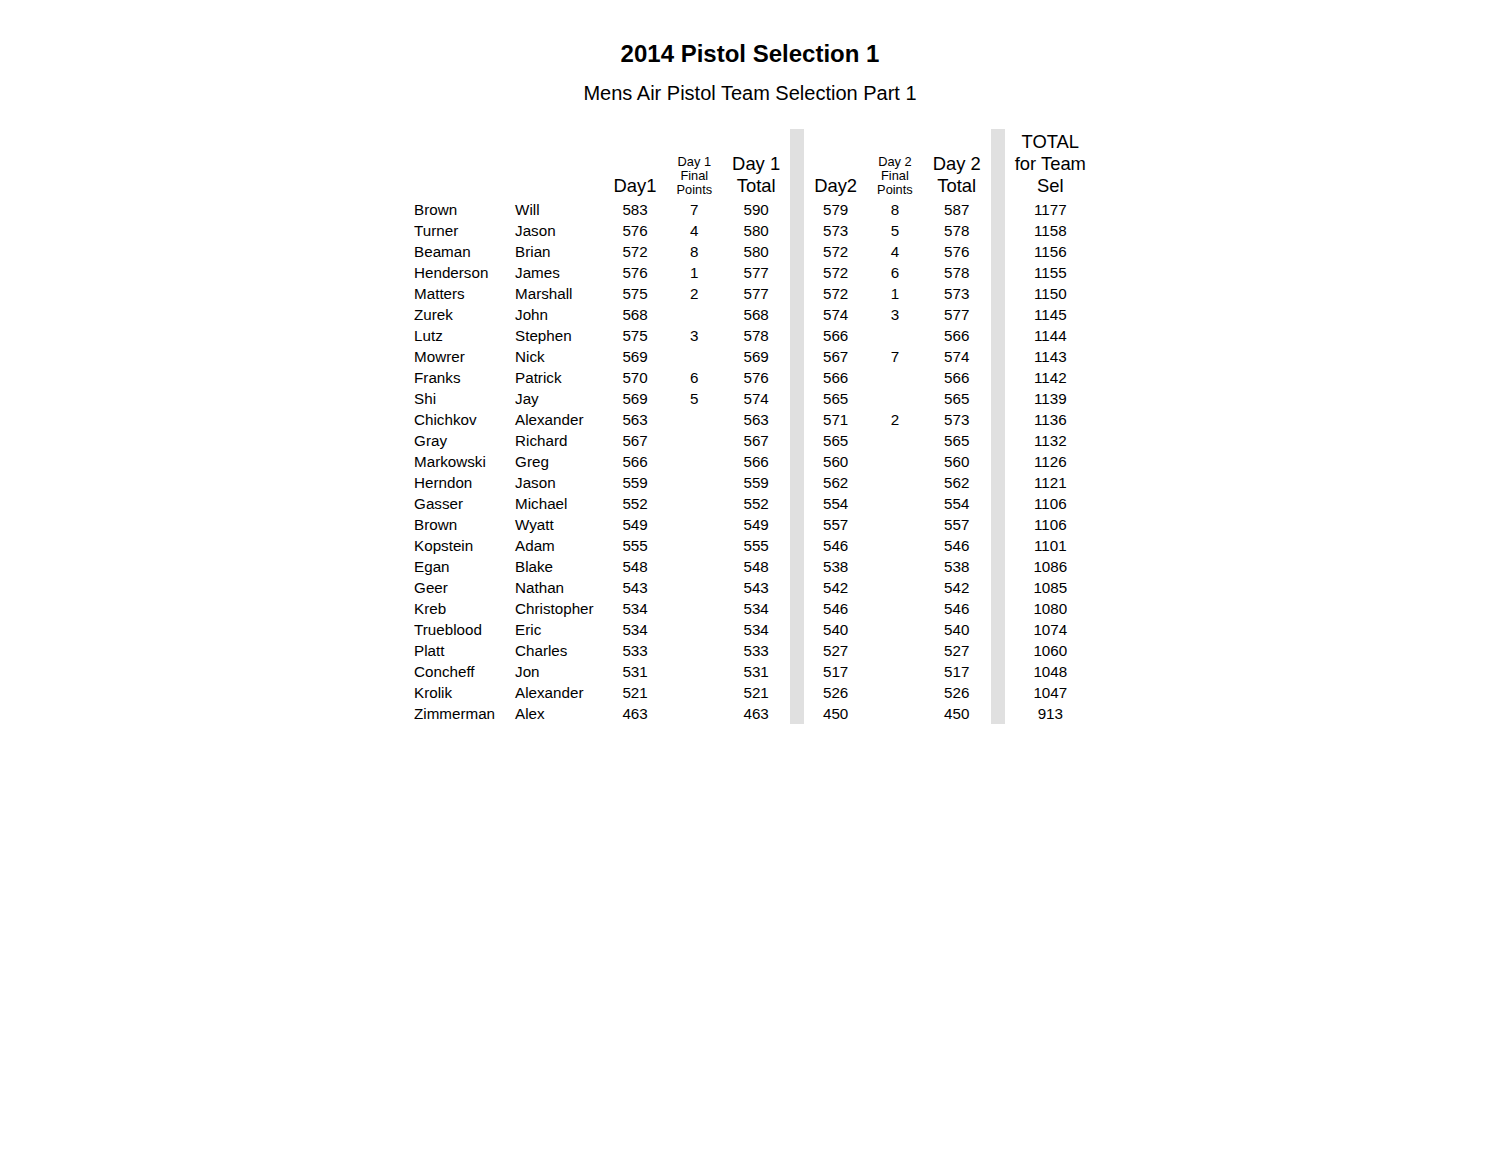2014 Pistol Selection 1
Mens Air Pistol Team Selection Part 1
| | | Day1 | Day 1 Final Points | Day 1 Total | | Day2 | Day 2 Final Points | Day 2 Total | | TOTAL for Team Sel |
| --- | --- | --- | --- | --- | --- | --- | --- | --- | --- | --- |
| Brown | Will | 583 | 7 | 590 | | 579 | 8 | 587 | | 1177 |
| Turner | Jason | 576 | 4 | 580 | | 573 | 5 | 578 | | 1158 |
| Beaman | Brian | 572 | 8 | 580 | | 572 | 4 | 576 | | 1156 |
| Henderson | James | 576 | 1 | 577 | | 572 | 6 | 578 | | 1155 |
| Matters | Marshall | 575 | 2 | 577 | | 572 | 1 | 573 | | 1150 |
| Zurek | John | 568 | | 568 | | 574 | 3 | 577 | | 1145 |
| Lutz | Stephen | 575 | 3 | 578 | | 566 | | 566 | | 1144 |
| Mowrer | Nick | 569 | | 569 | | 567 | 7 | 574 | | 1143 |
| Franks | Patrick | 570 | 6 | 576 | | 566 | | 566 | | 1142 |
| Shi | Jay | 569 | 5 | 574 | | 565 | | 565 | | 1139 |
| Chichkov | Alexander | 563 | | 563 | | 571 | 2 | 573 | | 1136 |
| Gray | Richard | 567 | | 567 | | 565 | | 565 | | 1132 |
| Markowski | Greg | 566 | | 566 | | 560 | | 560 | | 1126 |
| Herndon | Jason | 559 | | 559 | | 562 | | 562 | | 1121 |
| Gasser | Michael | 552 | | 552 | | 554 | | 554 | | 1106 |
| Brown | Wyatt | 549 | | 549 | | 557 | | 557 | | 1106 |
| Kopstein | Adam | 555 | | 555 | | 546 | | 546 | | 1101 |
| Egan | Blake | 548 | | 548 | | 538 | | 538 | | 1086 |
| Geer | Nathan | 543 | | 543 | | 542 | | 542 | | 1085 |
| Kreb | Christopher | 534 | | 534 | | 546 | | 546 | | 1080 |
| Trueblood | Eric | 534 | | 534 | | 540 | | 540 | | 1074 |
| Platt | Charles | 533 | | 533 | | 527 | | 527 | | 1060 |
| Concheff | Jon | 531 | | 531 | | 517 | | 517 | | 1048 |
| Krolik | Alexander | 521 | | 521 | | 526 | | 526 | | 1047 |
| Zimmerman | Alex | 463 | | 463 | | 450 | | 450 | | 913 |